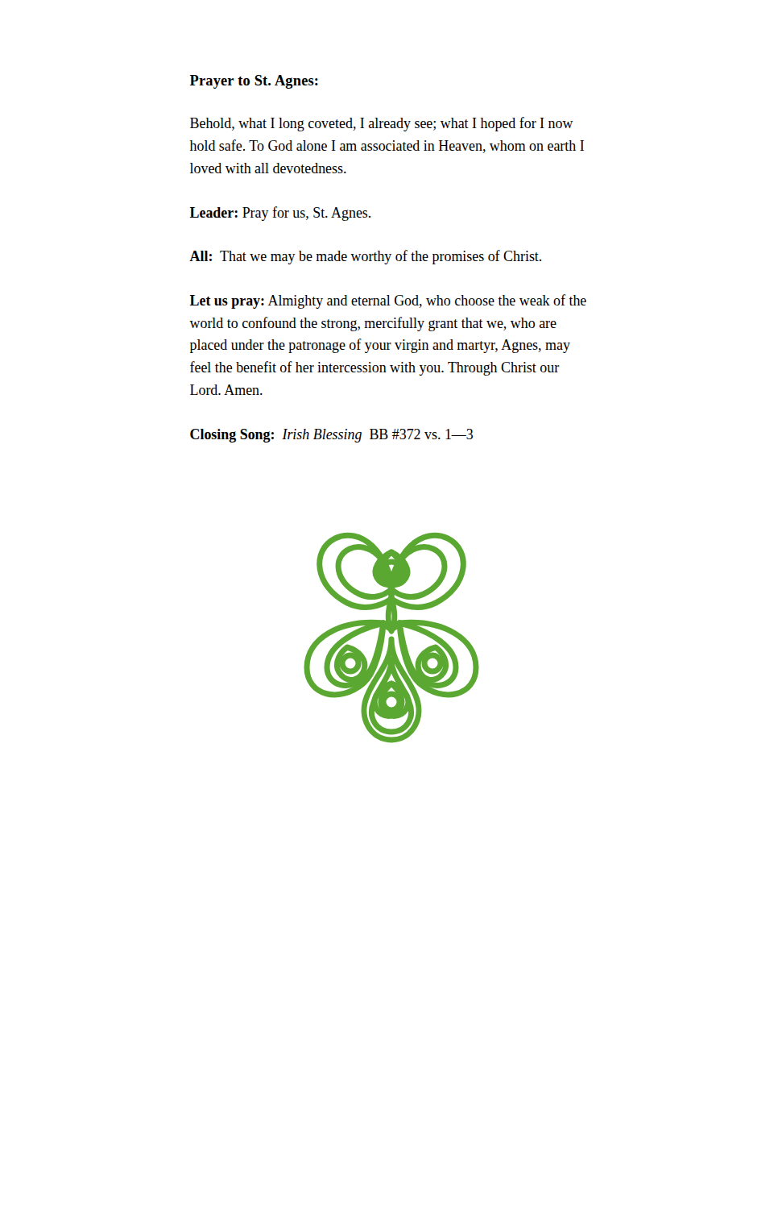Prayer to St. Agnes:
Behold, what I long coveted, I already see; what I hoped for I now hold safe. To God alone I am associated in Heaven, whom on earth I loved with all devotedness.
Leader: Pray for us, St. Agnes.
All: That we may be made worthy of the promises of Christ.
Let us pray: Almighty and eternal God, who choose the weak of the world to confound the strong, mercifully grant that we, who are placed under the patronage of your virgin and martyr, Agnes, may feel the benefit of her intercession with you. Through Christ our Lord. Amen.
Closing Song: Irish Blessing BB #372 vs. 1—3